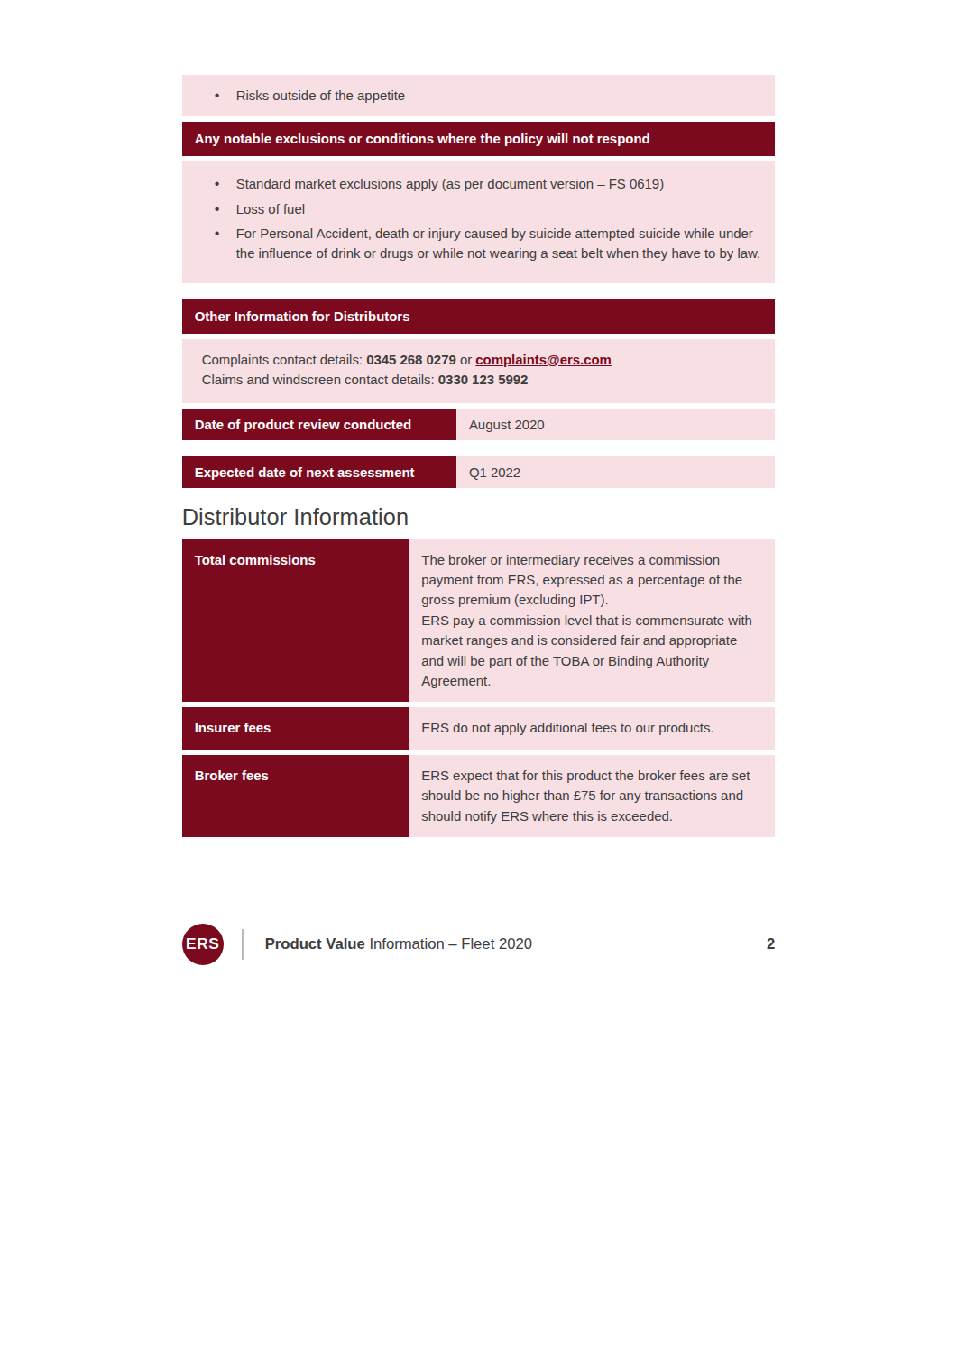| Risks outside of the appetite |
Any notable exclusions or conditions where the policy will not respond
| Standard market exclusions apply (as per document version – FS 0619) Loss of fuel For Personal Accident, death or injury caused by suicide attempted suicide while under the influence of drink or drugs or while not wearing a seat belt when they have to by law. |
Other Information for Distributors
Complaints contact details: 0345 268 0279 or complaints@ers.com
Claims and windscreen contact details: 0330 123 5992
| Date of product review conducted | August 2020 |
| Expected date of next assessment | Q1 2022 |
Distributor Information
| Total commissions | The broker or intermediary receives a commission payment from ERS, expressed as a percentage of the gross premium (excluding IPT). ERS pay a commission level that is commensurate with market ranges and is considered fair and appropriate and will be part of the TOBA or Binding Authority Agreement. |
| Insurer fees | ERS do not apply additional fees to our products. |
| Broker fees | ERS expect that for this product the broker fees are set should be no higher than £75 for any transactions and should notify ERS where this is exceeded. |
ERS
Product Value Information – Fleet 2020
2